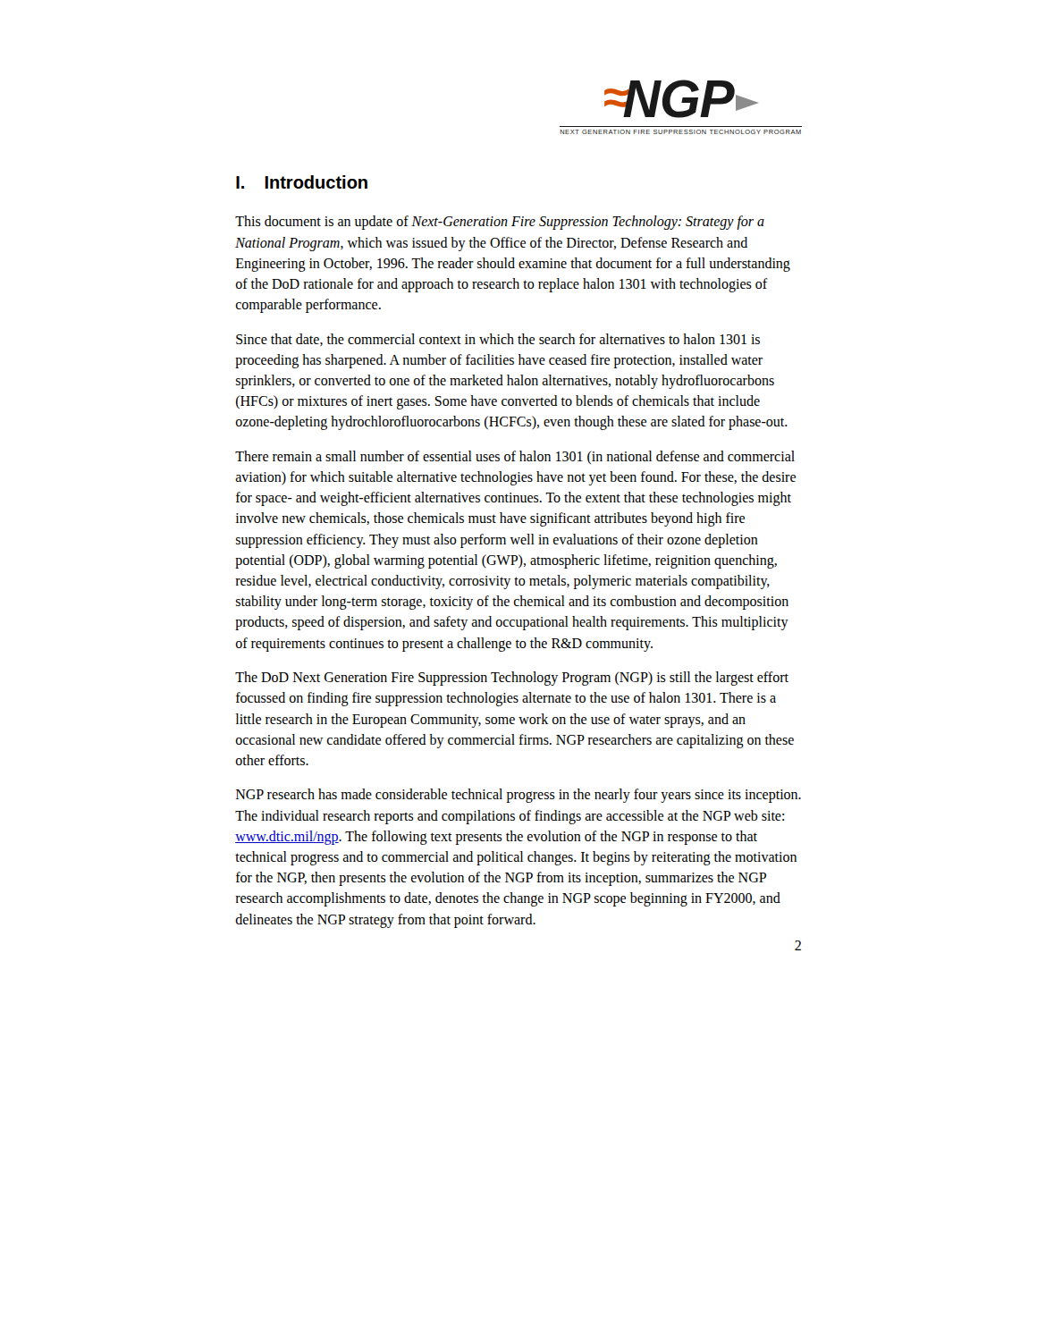≈NGP
Next Generation Fire Suppression Technology Program
I. Introduction
This document is an update of Next-Generation Fire Suppression Technology: Strategy for a National Program, which was issued by the Office of the Director, Defense Research and Engineering in October, 1996. The reader should examine that document for a full understanding of the DoD rationale for and approach to research to replace halon 1301 with technologies of comparable performance.
Since that date, the commercial context in which the search for alternatives to halon 1301 is proceeding has sharpened. A number of facilities have ceased fire protection, installed water sprinklers, or converted to one of the marketed halon alternatives, notably hydrofluorocarbons (HFCs) or mixtures of inert gases. Some have converted to blends of chemicals that include ozone-depleting hydrochlorofluorocarbons (HCFCs), even though these are slated for phase-out.
There remain a small number of essential uses of halon 1301 (in national defense and commercial aviation) for which suitable alternative technologies have not yet been found. For these, the desire for space- and weight-efficient alternatives continues. To the extent that these technologies might involve new chemicals, those chemicals must have significant attributes beyond high fire suppression efficiency. They must also perform well in evaluations of their ozone depletion potential (ODP), global warming potential (GWP), atmospheric lifetime, reignition quenching, residue level, electrical conductivity, corrosivity to metals, polymeric materials compatibility, stability under long-term storage, toxicity of the chemical and its combustion and decomposition products, speed of dispersion, and safety and occupational health requirements. This multiplicity of requirements continues to present a challenge to the R&D community.
The DoD Next Generation Fire Suppression Technology Program (NGP) is still the largest effort focussed on finding fire suppression technologies alternate to the use of halon 1301. There is a little research in the European Community, some work on the use of water sprays, and an occasional new candidate offered by commercial firms. NGP researchers are capitalizing on these other efforts.
NGP research has made considerable technical progress in the nearly four years since its inception. The individual research reports and compilations of findings are accessible at the NGP web site: www.dtic.mil/ngp. The following text presents the evolution of the NGP in response to that technical progress and to commercial and political changes. It begins by reiterating the motivation for the NGP, then presents the evolution of the NGP from its inception, summarizes the NGP research accomplishments to date, denotes the change in NGP scope beginning in FY2000, and delineates the NGP strategy from that point forward.
2